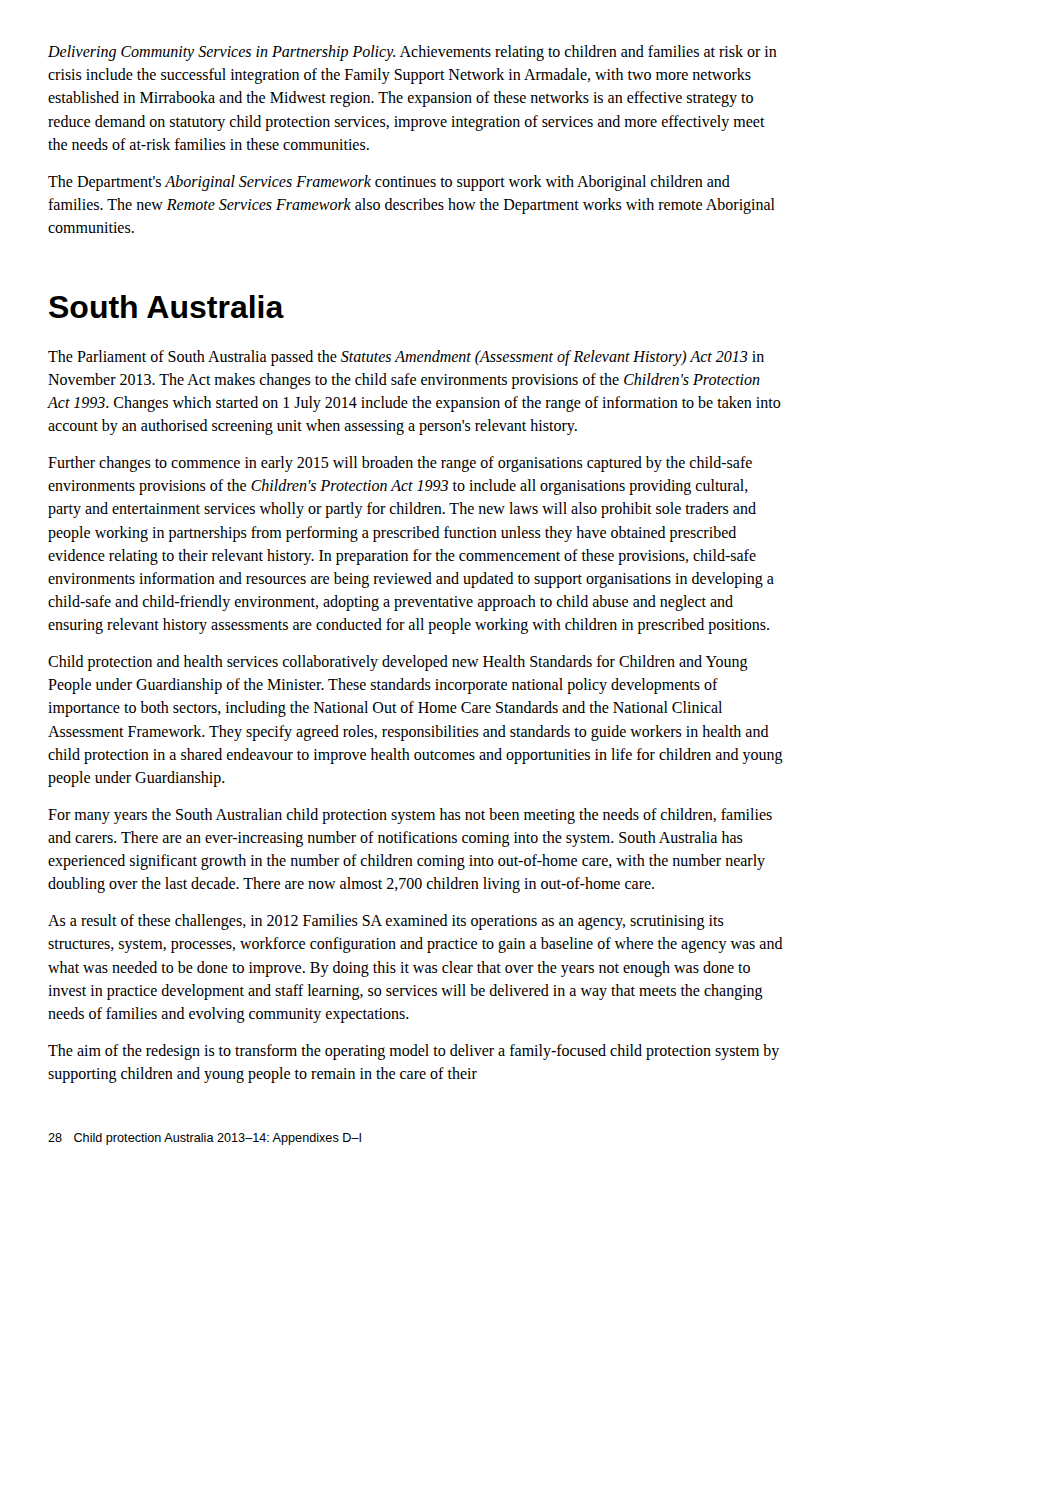Delivering Community Services in Partnership Policy. Achievements relating to children and families at risk or in crisis include the successful integration of the Family Support Network in Armadale, with two more networks established in Mirrabooka and the Midwest region. The expansion of these networks is an effective strategy to reduce demand on statutory child protection services, improve integration of services and more effectively meet the needs of at-risk families in these communities.
The Department's Aboriginal Services Framework continues to support work with Aboriginal children and families. The new Remote Services Framework also describes how the Department works with remote Aboriginal communities.
South Australia
The Parliament of South Australia passed the Statutes Amendment (Assessment of Relevant History) Act 2013 in November 2013. The Act makes changes to the child safe environments provisions of the Children's Protection Act 1993. Changes which started on 1 July 2014 include the expansion of the range of information to be taken into account by an authorised screening unit when assessing a person's relevant history.
Further changes to commence in early 2015 will broaden the range of organisations captured by the child-safe environments provisions of the Children's Protection Act 1993 to include all organisations providing cultural, party and entertainment services wholly or partly for children. The new laws will also prohibit sole traders and people working in partnerships from performing a prescribed function unless they have obtained prescribed evidence relating to their relevant history. In preparation for the commencement of these provisions, child-safe environments information and resources are being reviewed and updated to support organisations in developing a child-safe and child-friendly environment, adopting a preventative approach to child abuse and neglect and ensuring relevant history assessments are conducted for all people working with children in prescribed positions.
Child protection and health services collaboratively developed new Health Standards for Children and Young People under Guardianship of the Minister. These standards incorporate national policy developments of importance to both sectors, including the National Out of Home Care Standards and the National Clinical Assessment Framework. They specify agreed roles, responsibilities and standards to guide workers in health and child protection in a shared endeavour to improve health outcomes and opportunities in life for children and young people under Guardianship.
For many years the South Australian child protection system has not been meeting the needs of children, families and carers. There are an ever-increasing number of notifications coming into the system. South Australia has experienced significant growth in the number of children coming into out-of-home care, with the number nearly doubling over the last decade. There are now almost 2,700 children living in out-of-home care.
As a result of these challenges, in 2012 Families SA examined its operations as an agency, scrutinising its structures, system, processes, workforce configuration and practice to gain a baseline of where the agency was and what was needed to be done to improve. By doing this it was clear that over the years not enough was done to invest in practice development and staff learning, so services will be delivered in a way that meets the changing needs of families and evolving community expectations.
The aim of the redesign is to transform the operating model to deliver a family-focused child protection system by supporting children and young people to remain in the care of their
28 Child protection Australia 2013–14: Appendixes D–I